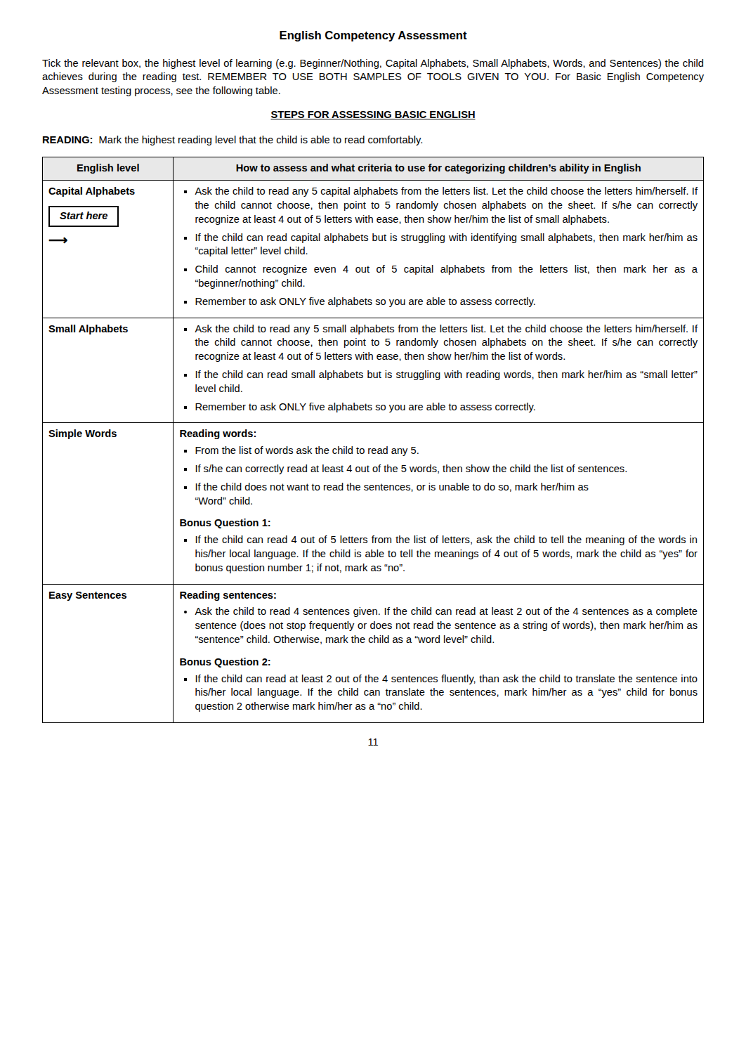English Competency Assessment
Tick the relevant box, the highest level of learning (e.g. Beginner/Nothing, Capital Alphabets, Small Alphabets, Words, and Sentences) the child achieves during the reading test. REMEMBER TO USE BOTH SAMPLES OF TOOLS GIVEN TO YOU. For Basic English Competency Assessment testing process, see the following table.
STEPS FOR ASSESSING BASIC ENGLISH
READING: Mark the highest reading level that the child is able to read comfortably.
| English level | How to assess and what criteria to use for categorizing children’s ability in English |
| --- | --- |
| Capital Alphabets Start here ⟶ | Ask the child to read any 5 capital alphabets from the letters list. Let the child choose the letters him/herself. If the child cannot choose, then point to 5 randomly chosen alphabets on the sheet. If s/he can correctly recognize at least 4 out of 5 letters with ease, then show her/him the list of small alphabets. If the child can read capital alphabets but is struggling with identifying small alphabets, then mark her/him as “capital letter” level child. Child cannot recognize even 4 out of 5 capital alphabets from the letters list, then mark her as a “beginner/nothing” child. Remember to ask ONLY five alphabets so you are able to assess correctly. |
| Small Alphabets | Ask the child to read any 5 small alphabets from the letters list. Let the child choose the letters him/herself. If the child cannot choose, then point to 5 randomly chosen alphabets on the sheet. If s/he can correctly recognize at least 4 out of 5 letters with ease, then show her/him the list of words. If the child can read small alphabets but is struggling with reading words, then mark her/him as “small letter” level child. Remember to ask ONLY five alphabets so you are able to assess correctly. |
| Simple Words | Reading words: From the list of words ask the child to read any 5. If s/he can correctly read at least 4 out of the 5 words, then show the child the list of sentences. If the child does not want to read the sentences, or is unable to do so, mark her/him as “Word” child. Bonus Question 1: If the child can read 4 out of 5 letters from the list of letters, ask the child to tell the meaning of the words in his/her local language. If the child is able to tell the meanings of 4 out of 5 words, mark the child as “yes” for bonus question number 1; if not, mark as “no”. |
| Easy Sentences | Reading sentences: Ask the child to read 4 sentences given. If the child can read at least 2 out of the 4 sentences as a complete sentence (does not stop frequently or does not read the sentence as a string of words), then mark her/him as “sentence” child. Otherwise, mark the child as a “word level” child. Bonus Question 2: If the child can read at least 2 out of the 4 sentences fluently, than ask the child to translate the sentence into his/her local language. If the child can translate the sentences, mark him/her as a “yes” child for bonus question 2 otherwise mark him/her as a “no” child. |
11